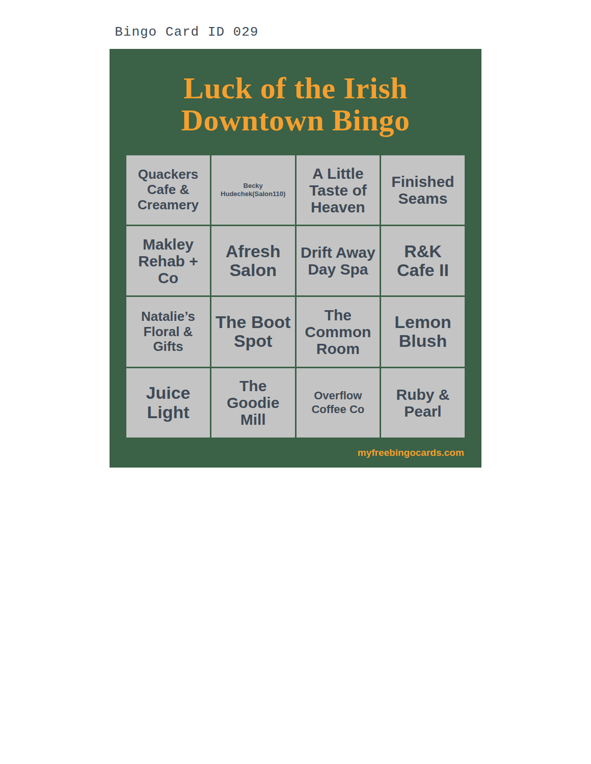Bingo Card ID 029
Luck of the Irish
Downtown Bingo
| Quackers Cafe & Creamery | Becky Hudechek(Salon110) | A Little Taste of Heaven | Finished Seams |
| Makley Rehab + Co | Afresh Salon | Drift Away Day Spa | R&K Cafe II |
| Natalie’s Floral & Gifts | The Boot Spot | The Common Room | Lemon Blush |
| Juice Light | The Goodie Mill | Overflow Coffee Co | Ruby & Pearl |
myfreebingocards.com